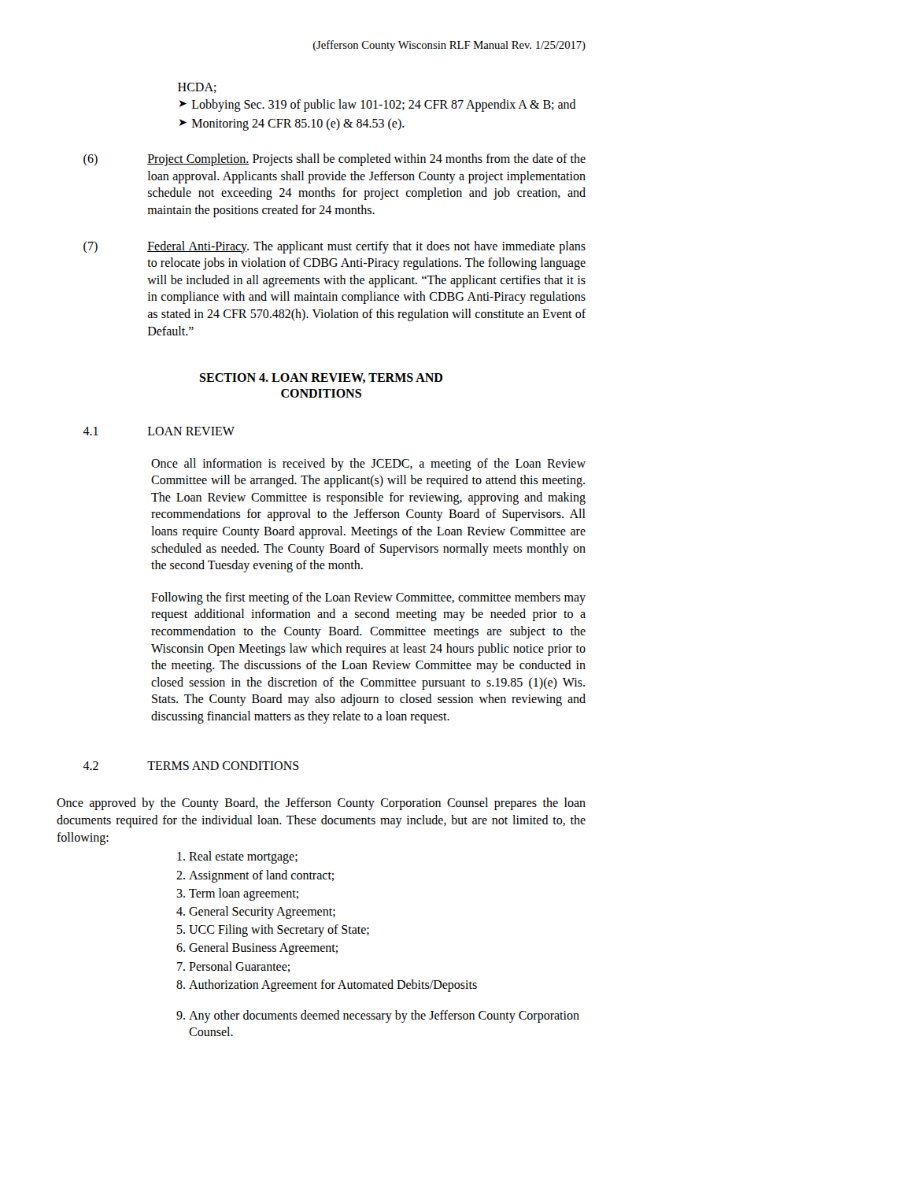(Jefferson County Wisconsin RLF Manual Rev. 1/25/2017)
HCDA;
Lobbying Sec. 319 of public law 101-102; 24 CFR 87 Appendix A & B; and
Monitoring 24 CFR 85.10 (e) & 84.53 (e).
(6)
Project Completion. Projects shall be completed within 24 months from the date of the loan approval. Applicants shall provide the Jefferson County a project implementation schedule not exceeding 24 months for project completion and job creation, and maintain the positions created for 24 months.
(7)
Federal Anti-Piracy. The applicant must certify that it does not have immediate plans to relocate jobs in violation of CDBG Anti-Piracy regulations. The following language will be included in all agreements with the applicant. “The applicant certifies that it is in compliance with and will maintain compliance with CDBG Anti-Piracy regulations as stated in 24 CFR 570.482(h). Violation of this regulation will constitute an Event of Default.”
SECTION 4. LOAN REVIEW, TERMS AND
CONDITIONS
4.1 LOAN REVIEW
Once all information is received by the JCEDC, a meeting of the Loan Review Committee will be arranged. The applicant(s) will be required to attend this meeting. The Loan Review Committee is responsible for reviewing, approving and making recommendations for approval to the Jefferson County Board of Supervisors. All loans require County Board approval. Meetings of the Loan Review Committee are scheduled as needed. The County Board of Supervisors normally meets monthly on the second Tuesday evening of the month.
Following the first meeting of the Loan Review Committee, committee members may request additional information and a second meeting may be needed prior to a recommendation to the County Board. Committee meetings are subject to the Wisconsin Open Meetings law which requires at least 24 hours public notice prior to the meeting. The discussions of the Loan Review Committee may be conducted in closed session in the discretion of the Committee pursuant to s.19.85 (1)(e) Wis. Stats. The County Board may also adjourn to closed session when reviewing and discussing financial matters as they relate to a loan request.
4.2 TERMS AND CONDITIONS
Once approved by the County Board, the Jefferson County Corporation Counsel prepares the loan documents required for the individual loan. These documents may include, but are not limited to, the following:
Real estate mortgage;
Assignment of land contract;
Term loan agreement;
General Security Agreement;
UCC Filing with Secretary of State;
General Business Agreement;
Personal Guarantee;
Authorization Agreement for Automated Debits/Deposits
Any other documents deemed necessary by the Jefferson County Corporation Counsel.